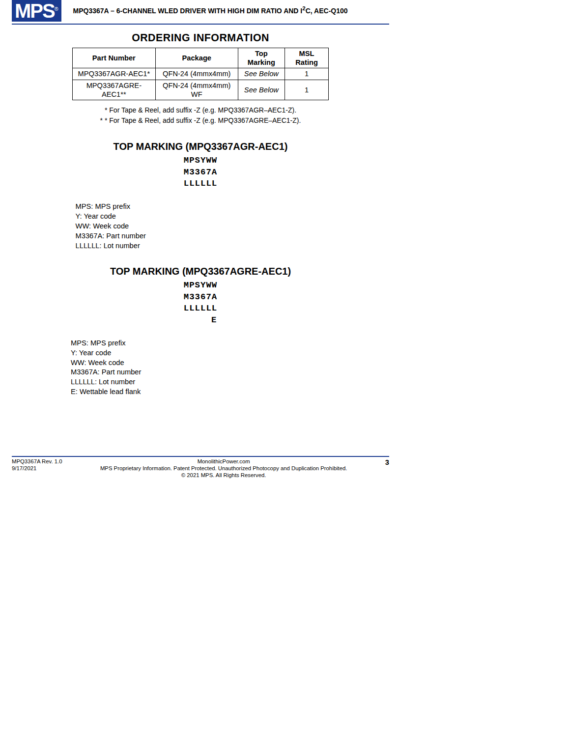MPS®
MPQ3367A – 6-CHANNEL WLED DRIVER WITH HIGH DIM RATIO AND I2C, AEC-Q100
ORDERING INFORMATION
| Part Number | Package | Top Marking | MSL Rating |
| --- | --- | --- | --- |
| MPQ3367AGR-AEC1* | QFN-24 (4mmx4mm) | See Below | 1 |
| MPQ3367AGRE-AEC1** | QFN-24 (4mmx4mm) WF | See Below | 1 |
* For Tape & Reel, add suffix -Z (e.g. MPQ3367AGR–AEC1-Z).
* * For Tape & Reel, add suffix -Z (e.g. MPQ3367AGRE–AEC1-Z).
TOP MARKING (MPQ3367AGR-AEC1)
MPSYWW M3367A LLLLLL
MPS: MPS prefix
Y: Year code
WW: Week code
M3367A: Part number
LLLLLL: Lot number
TOP MARKING (MPQ3367AGRE-AEC1)
MPSYWW M3367A LLLLLL E
MPS: MPS prefix
Y: Year code
WW: Week code
M3367A: Part number
LLLLLL: Lot number
E: Wettable lead flank
MPQ3367A Rev. 1.0
9/17/2021
MonolithicPower.com
MPS Proprietary Information. Patent Protected. Unauthorized Photocopy and Duplication Prohibited.
© 2021 MPS. All Rights Reserved.
3